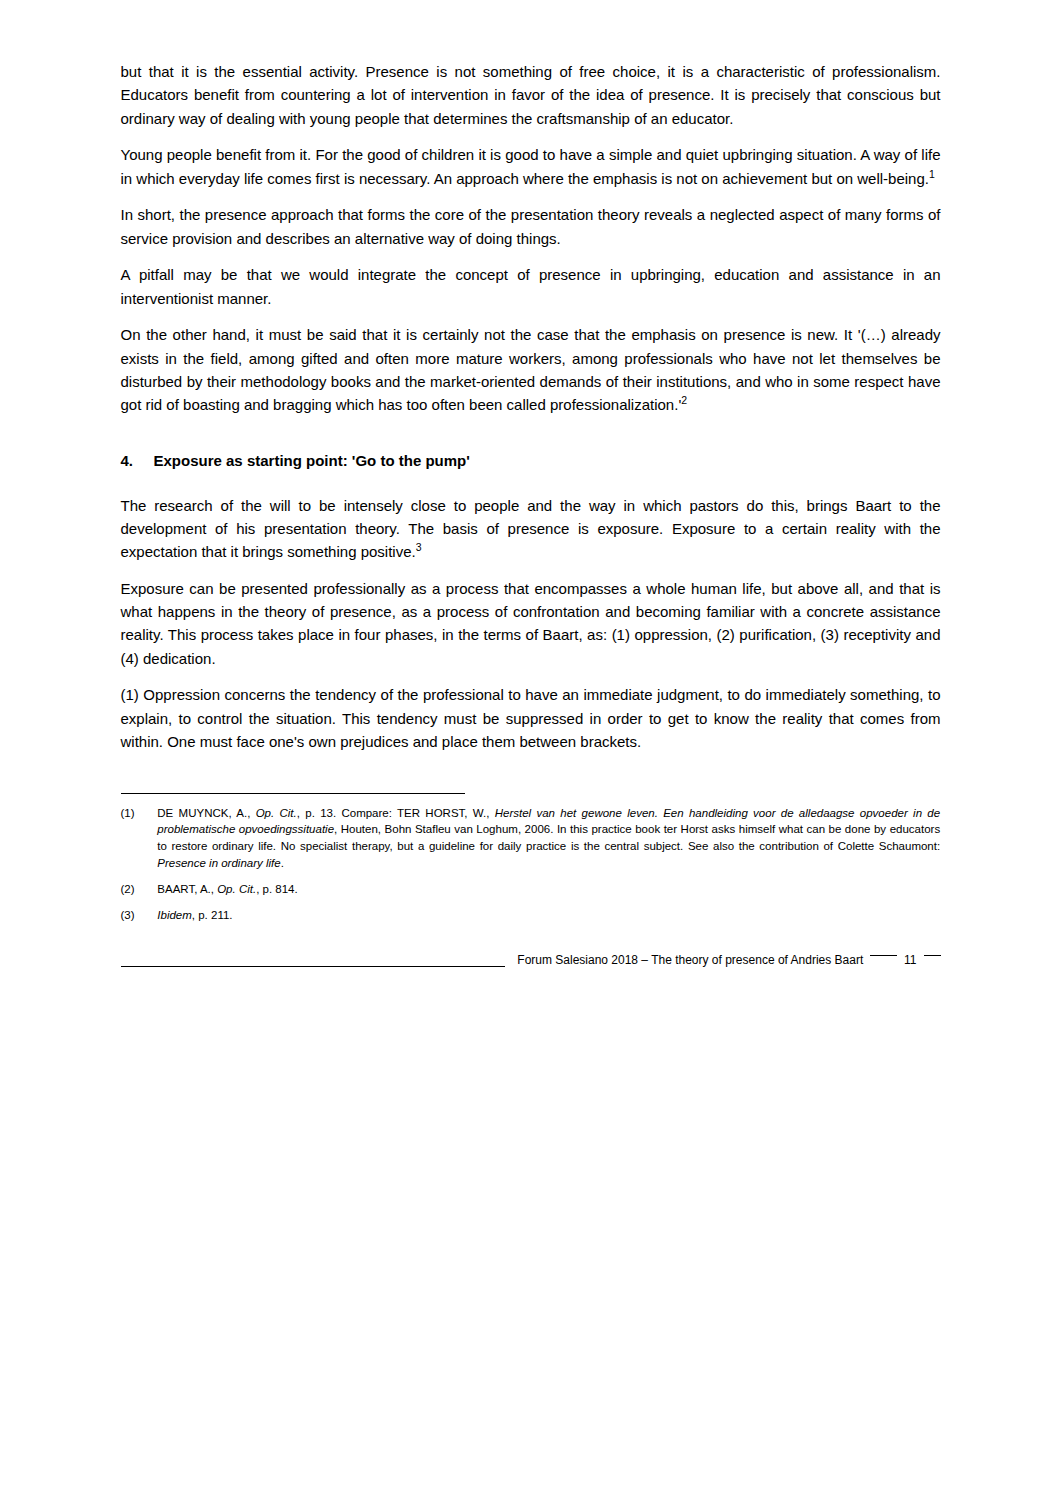but that it is the essential activity. Presence is not something of free choice, it is a characteristic of professionalism. Educators benefit from countering a lot of intervention in favor of the idea of presence. It is precisely that conscious but ordinary way of dealing with young people that determines the craftsmanship of an educator.
Young people benefit from it. For the good of children it is good to have a simple and quiet upbringing situation. A way of life in which everyday life comes first is necessary. An approach where the emphasis is not on achievement but on well-being.1
In short, the presence approach that forms the core of the presentation theory reveals a neglected aspect of many forms of service provision and describes an alternative way of doing things.
A pitfall may be that we would integrate the concept of presence in upbringing, education and assistance in an interventionist manner.
On the other hand, it must be said that it is certainly not the case that the emphasis on presence is new. It '(…) already exists in the field, among gifted and often more mature workers, among professionals who have not let themselves be disturbed by their methodology books and the market-oriented demands of their institutions, and who in some respect have got rid of boasting and bragging which has too often been called professionalization.'2
4. Exposure as starting point: 'Go to the pump'
The research of the will to be intensely close to people and the way in which pastors do this, brings Baart to the development of his presentation theory. The basis of presence is exposure. Exposure to a certain reality with the expectation that it brings something positive.3
Exposure can be presented professionally as a process that encompasses a whole human life, but above all, and that is what happens in the theory of presence, as a process of confrontation and becoming familiar with a concrete assistance reality. This process takes place in four phases, in the terms of Baart, as: (1) oppression, (2) purification, (3) receptivity and (4) dedication.
(1) Oppression concerns the tendency of the professional to have an immediate judgment, to do immediately something, to explain, to control the situation. This tendency must be suppressed in order to get to know the reality that comes from within. One must face one's own prejudices and place them between brackets.
(1)
DE MUYNCK, A., Op. Cit., p. 13. Compare: TER HORST, W., Herstel van het gewone leven. Een handleiding voor de alledaagse opvoeder in de problematische opvoedingssituatie, Houten, Bohn Stafleu van Loghum, 2006. In this practice book ter Horst asks himself what can be done by educators to restore ordinary life. No specialist therapy, but a guideline for daily practice is the central subject. See also the contribution of Colette Schaumont: Presence in ordinary life.
(2)
BAART, A., Op. Cit., p. 814.
(3)
Ibidem, p. 211.
Forum Salesiano 2018 – The theory of presence of Andries Baart 11